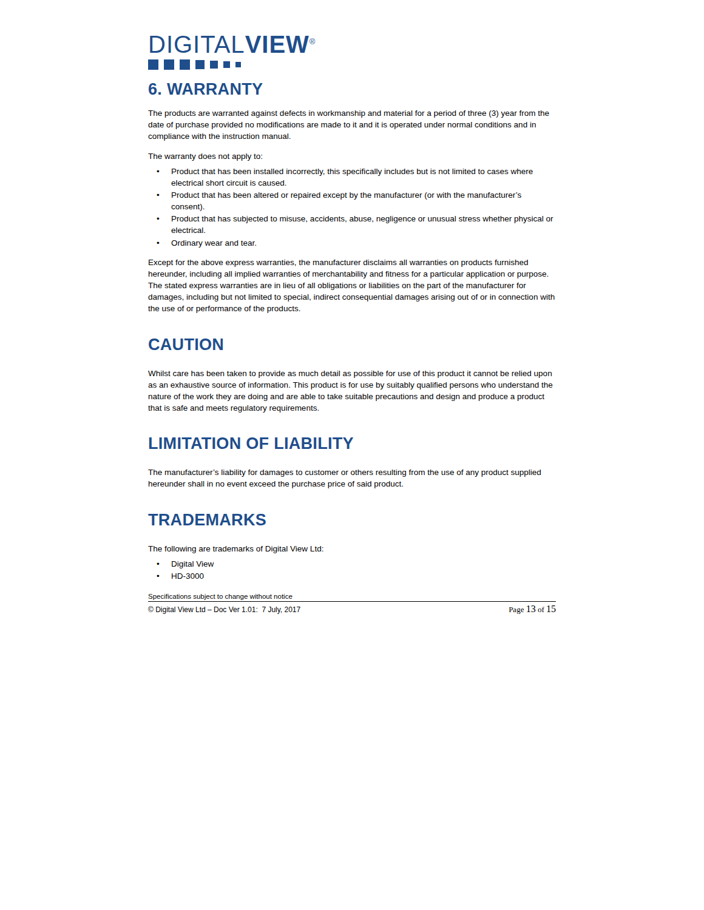DIGITALVIEW®
6. WARRANTY
The products are warranted against defects in workmanship and material for a period of three (3) year from the date of purchase provided no modifications are made to it and it is operated under normal conditions and in compliance with the instruction manual.
The warranty does not apply to:
Product that has been installed incorrectly, this specifically includes but is not limited to cases where electrical short circuit is caused.
Product that has been altered or repaired except by the manufacturer (or with the manufacturer’s consent).
Product that has subjected to misuse, accidents, abuse, negligence or unusual stress whether physical or electrical.
Ordinary wear and tear.
Except for the above express warranties, the manufacturer disclaims all warranties on products furnished hereunder, including all implied warranties of merchantability and fitness for a particular application or purpose. The stated express warranties are in lieu of all obligations or liabilities on the part of the manufacturer for damages, including but not limited to special, indirect consequential damages arising out of or in connection with the use of or performance of the products.
CAUTION
Whilst care has been taken to provide as much detail as possible for use of this product it cannot be relied upon as an exhaustive source of information. This product is for use by suitably qualified persons who understand the nature of the work they are doing and are able to take suitable precautions and design and produce a product that is safe and meets regulatory requirements.
LIMITATION OF LIABILITY
The manufacturer’s liability for damages to customer or others resulting from the use of any product supplied hereunder shall in no event exceed the purchase price of said product.
TRADEMARKS
The following are trademarks of Digital View Ltd:
Digital View
HD-3000
Specifications subject to change without notice
© Digital View Ltd – Doc Ver 1.01: 7 July, 2017 Page 13 of 15